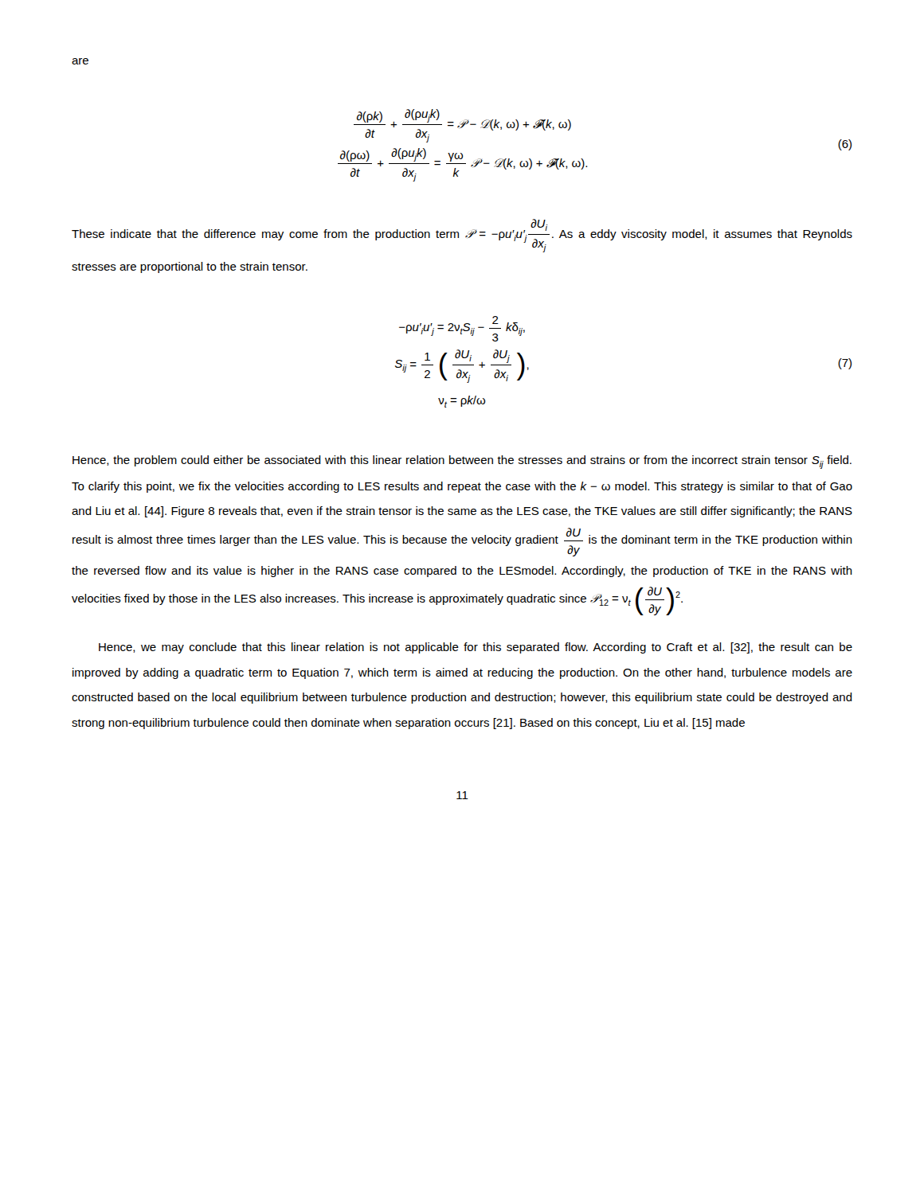are
∂(ρk)∂t + ∂(ρujk)∂xj = 𝒫 − 𝒟(k, ω) + 𝓕(k, ω)
∂(ρω)∂t + ∂(ρujk)∂xj = γω k 𝒫 − 𝒟(k, ω) + 𝓕(k, ω).
(6)
These indicate that the difference may come from the production term 𝒫 = −ρu′iu′j∂Ui∂xj. As a eddy viscosity model, it assumes that Reynolds stresses are proportional to the strain tensor.
−ρu′iu′j = 2νtSij − 23 kδij,
Sij = 12 ( ∂Ui∂xj + ∂Uj∂xi ),
νt = ρk/ω
(7)
Hence, the problem could either be associated with this linear relation between the stresses and strains or from the incorrect strain tensor Sij field. To clarify this point, we fix the velocities according to LES results and repeat the case with the k − ω model. This strategy is similar to that of Gao and Liu et al. [44]. Figure 8 reveals that, even if the strain tensor is the same as the LES case, the TKE values are still differ significantly; the RANS result is almost three times larger than the LES value. This is because the velocity gradient ∂U∂y is the dominant term in the TKE production within the reversed flow and its value is higher in the RANS case compared to the LESmodel. Accordingly, the production of TKE in the RANS with velocities fixed by those in the LES also increases. This increase is approximately quadratic since 𝒫12 = νt (∂U∂y)2.
Hence, we may conclude that this linear relation is not applicable for this separated flow. According to Craft et al. [32], the result can be improved by adding a quadratic term to Equation 7, which term is aimed at reducing the production. On the other hand, turbulence models are constructed based on the local equilibrium between turbulence production and destruction; however, this equilibrium state could be destroyed and strong non-equilibrium turbulence could then dominate when separation occurs [21]. Based on this concept, Liu et al. [15] made
11